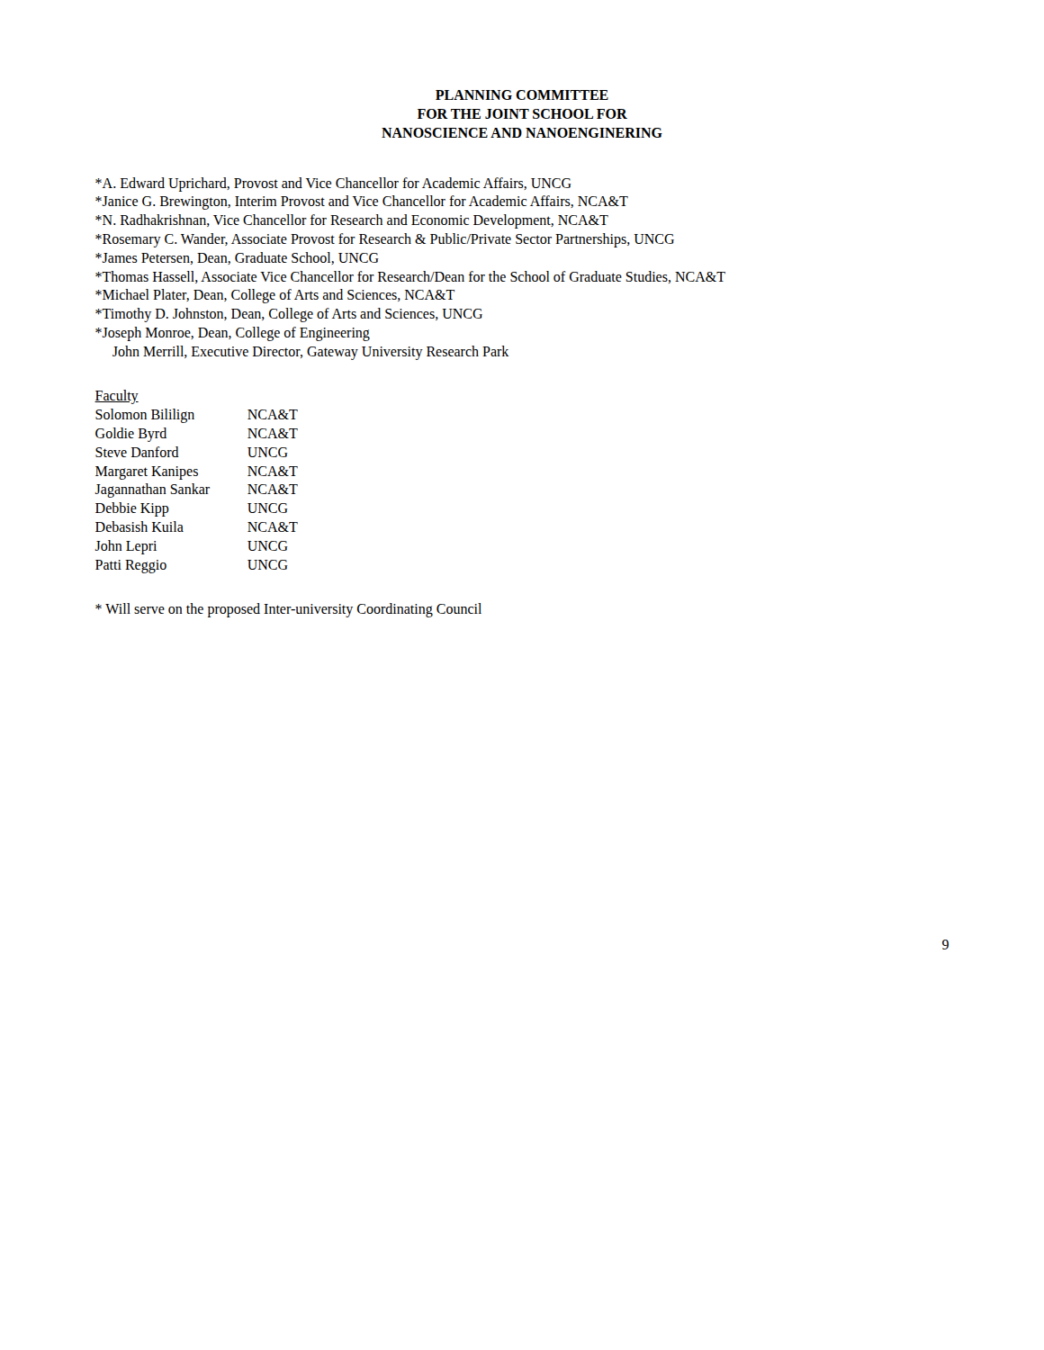PLANNING COMMITTEE
FOR THE JOINT SCHOOL FOR
NANOSCIENCE AND NANOENGINERING
*A. Edward Uprichard, Provost and Vice Chancellor for Academic Affairs, UNCG
*Janice G. Brewington, Interim Provost and Vice Chancellor for Academic Affairs, NCA&T
*N. Radhakrishnan, Vice Chancellor for Research and Economic Development, NCA&T
*Rosemary C. Wander, Associate Provost for Research & Public/Private Sector Partnerships, UNCG
*James Petersen, Dean, Graduate School, UNCG
*Thomas Hassell, Associate Vice Chancellor for Research/Dean for the School of Graduate Studies, NCA&T
*Michael Plater, Dean, College of Arts and Sciences, NCA&T
*Timothy D. Johnston, Dean, College of Arts and Sciences, UNCG
*Joseph Monroe, Dean, College of Engineering
John Merrill, Executive Director, Gateway University Research Park
Faculty
| Solomon Bililign | NCA&T |
| Goldie Byrd | NCA&T |
| Steve Danford | UNCG |
| Margaret Kanipes | NCA&T |
| Jagannathan Sankar | NCA&T |
| Debbie Kipp | UNCG |
| Debasish Kuila | NCA&T |
| John Lepri | UNCG |
| Patti Reggio | UNCG |
* Will serve on the proposed Inter-university Coordinating Council
9